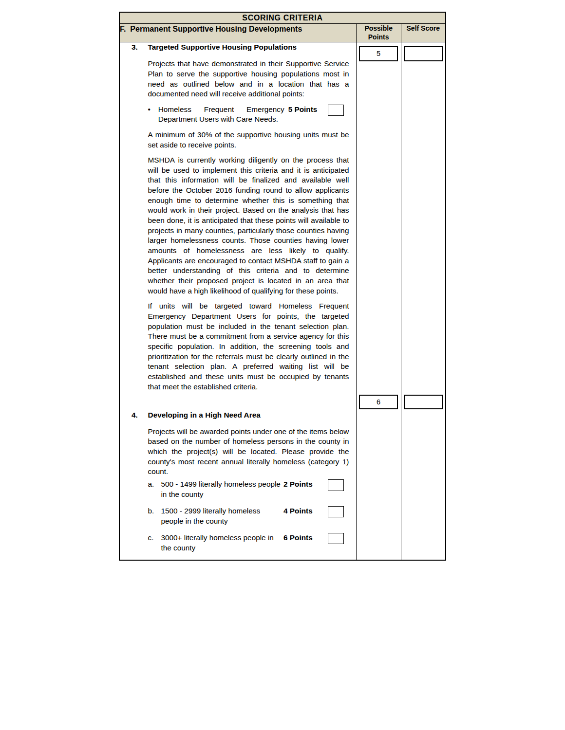| SCORING CRITERIA |
| F. Permanent Supportive Housing Developments | Possible Points | Self Score |
| 3. Targeted Supportive Housing Populations Projects that have demonstrated in their Supportive Service Plan to serve the supportive housing populations most in need as outlined below and in a location that has a documented need will receive additional points: • Homeless Frequent Emergency Department Users with Care Needs. 5 Points A minimum of 30% of the supportive housing units must be set aside to receive points. MSHDA is currently working diligently on the process that will be used to implement this criteria and it is anticipated that this information will be finalized and available well before the October 2016 funding round to allow applicants enough time to determine whether this is something that would work in their project. Based on the analysis that has been done, it is anticipated that these points will available to projects in many counties, particularly those counties having larger homelessness counts. Those counties having lower amounts of homelessness are less likely to qualify. Applicants are encouraged to contact MSHDA staff to gain a better understanding of this criteria and to determine whether their proposed project is located in an area that would have a high likelihood of qualifying for these points. If units will be targeted toward Homeless Frequent Emergency Department Users for points, the targeted population must be included in the tenant selection plan. There must be a commitment from a service agency for this specific population. In addition, the screening tools and prioritization for the referrals must be clearly outlined in the tenant selection plan. A preferred waiting list will be established and these units must be occupied by tenants that meet the established criteria. 4. Developing in a High Need Area Projects will be awarded points under one of the items below based on the number of homeless persons in the county in which the project(s) will be located. Please provide the county's most recent annual literally homeless (category 1) count. a. 500 - 1499 literally homeless people in the county 2 Points b. 1500 - 2999 literally homeless people in the county 4 Points c. 3000+ literally homeless people in the county 6 Points | 5 6 | |